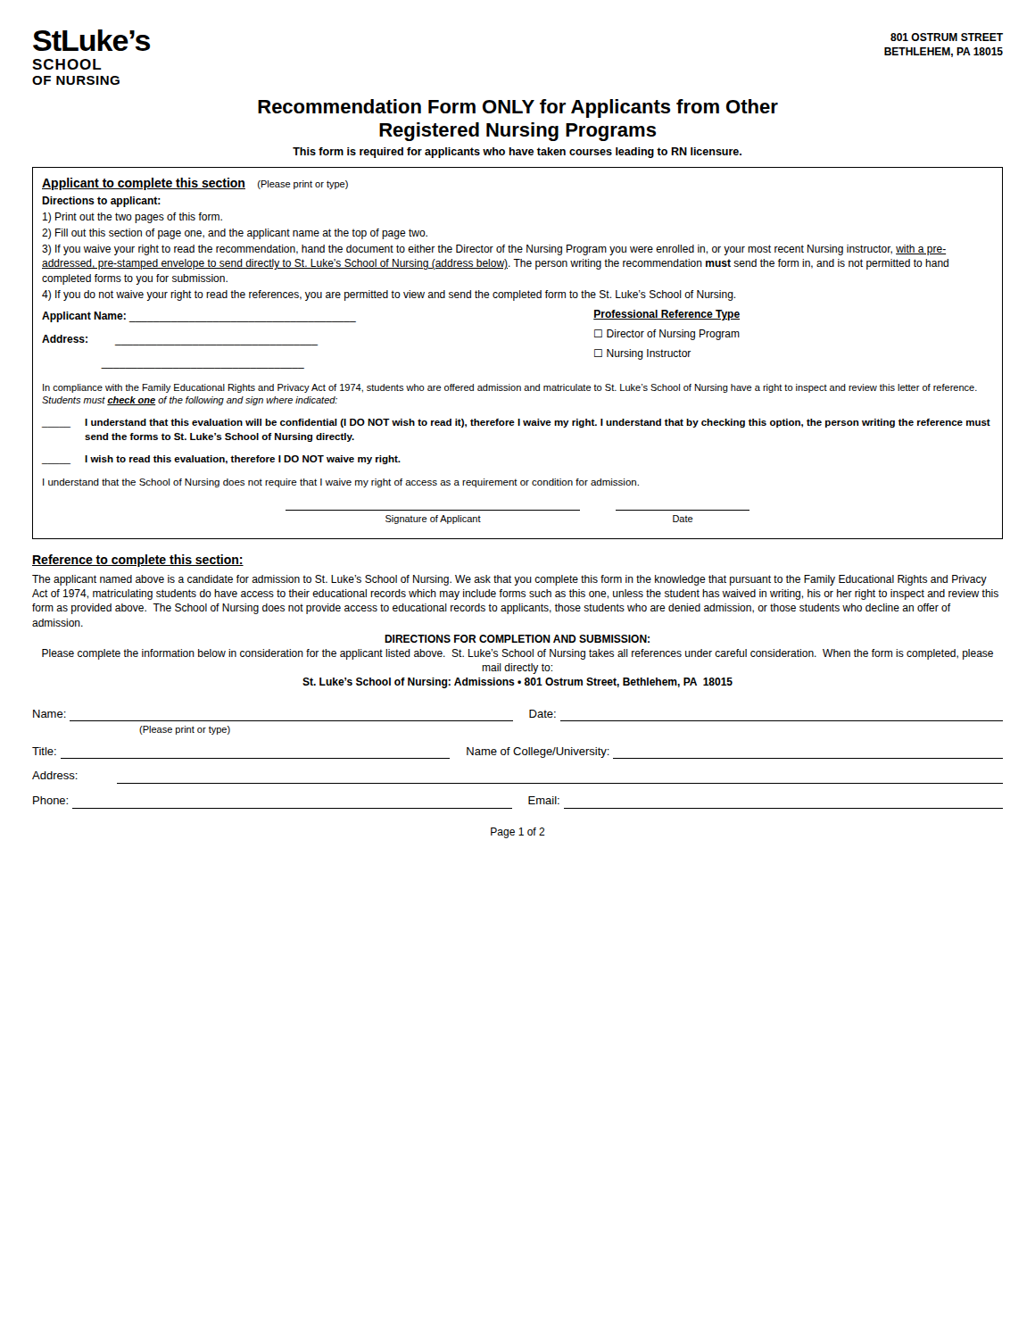StLuke’s
SCHOOL
OF NURSING
801 OSTRUM STREET
BETHLEHEM, PA 18015
Recommendation Form ONLY for Applicants from Other
Registered Nursing Programs
This form is required for applicants who have taken courses leading to RN licensure.
Applicant to complete this section (Please print or type)
Directions to applicant:
1) Print out the two pages of this form.
2) Fill out this section of page one, and the applicant name at the top of page two.
3) If you waive your right to read the recommendation, hand the document to either the Director of the Nursing Program you were enrolled in, or your most recent Nursing instructor, with a pre-addressed, pre-stamped envelope to send directly to St. Luke’s School of Nursing (address below). The person writing the recommendation must send the form in, and is not permitted to hand completed forms to you for submission.
4) If you do not waive your right to read the references, you are permitted to view and send the completed form to the St. Luke’s School of Nursing.
Applicant Name: ______________________________________
Address: __________________________________
__________________________________
Professional Reference Type
☐ Director of Nursing Program
☐ Nursing Instructor
In compliance with the Family Educational Rights and Privacy Act of 1974, students who are offered admission and matriculate to St. Luke’s School of Nursing have a right to inspect and review this letter of reference. Students must check one of the following and sign where indicated:
_____
I understand that this evaluation will be confidential (I DO NOT wish to read it), therefore I waive my right. I understand that by checking this option, the person writing the reference must send the forms to St. Luke’s School of Nursing directly.
_____
I wish to read this evaluation, therefore I DO NOT waive my right.
I understand that the School of Nursing does not require that I waive my right of access as a requirement or condition for admission.
Signature of Applicant
Date
Reference to complete this section:
The applicant named above is a candidate for admission to St. Luke’s School of Nursing. We ask that you complete this form in the knowledge that pursuant to the Family Educational Rights and Privacy Act of 1974, matriculating students do have access to their educational records which may include forms such as this one, unless the student has waived in writing, his or her right to inspect and review this form as provided above. The School of Nursing does not provide access to educational records to applicants, those students who are denied admission, or those students who decline an offer of admission.
DIRECTIONS FOR COMPLETION AND SUBMISSION:
Please complete the information below in consideration for the applicant listed above. St. Luke’s School of Nursing takes all references under careful consideration. When the form is completed, please mail directly to:
St. Luke’s School of Nursing: Admissions • 801 Ostrum Street, Bethlehem, PA 18015
Name: Date:
(Please print or type)
Title: Name of College/University:
Address:
Phone: Email:
Page 1 of 2